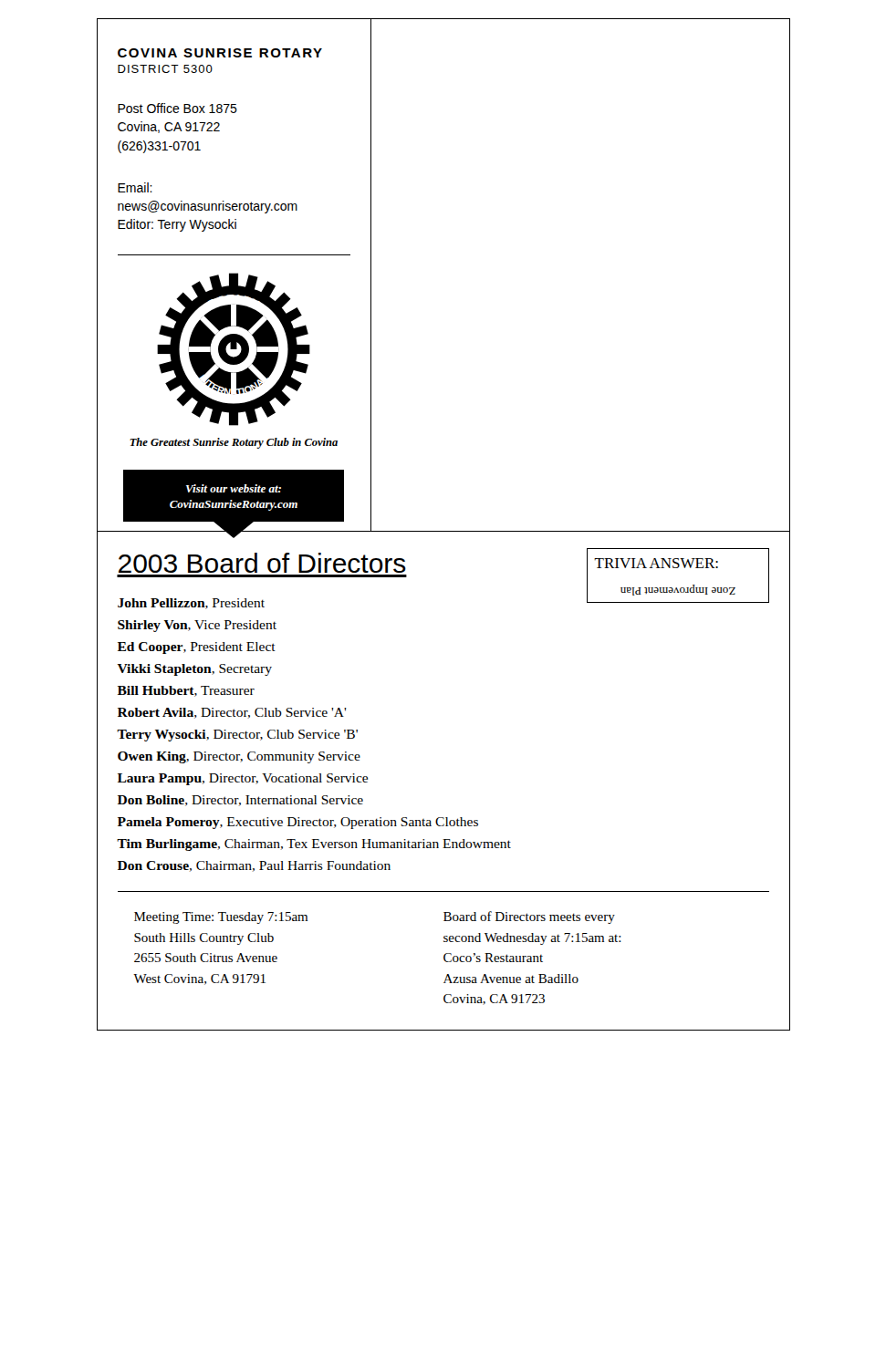COVINA SUNRISE ROTARY
DISTRICT 5300
Post Office Box 1875
Covina, CA 91722
(626)331-0701
Email:
news@covinasunriserotary.com
Editor: Terry Wysocki
ROTARY INTERNATIONAL
The Greatest Sunrise Rotary Club in Covina
Visit our website at:
CovinaSunriseRotary.com
TRIVIA ANSWER:
Zone Improvement Plan
2003 Board of Directors
John Pellizzon, President
Shirley Von, Vice President
Ed Cooper, President Elect
Vikki Stapleton, Secretary
Bill Hubbert, Treasurer
Robert Avila, Director, Club Service 'A'
Terry Wysocki, Director, Club Service 'B'
Owen King, Director, Community Service
Laura Pampu, Director, Vocational Service
Don Boline, Director, International Service
Pamela Pomeroy, Executive Director, Operation Santa Clothes
Tim Burlingame, Chairman, Tex Everson Humanitarian Endowment
Don Crouse, Chairman, Paul Harris Foundation
Meeting Time: Tuesday 7:15am
South Hills Country Club
2655 South Citrus Avenue
West Covina, CA 91791
Board of Directors meets every
second Wednesday at 7:15am at:
Coco’s Restaurant
Azusa Avenue at Badillo
Covina, CA 91723